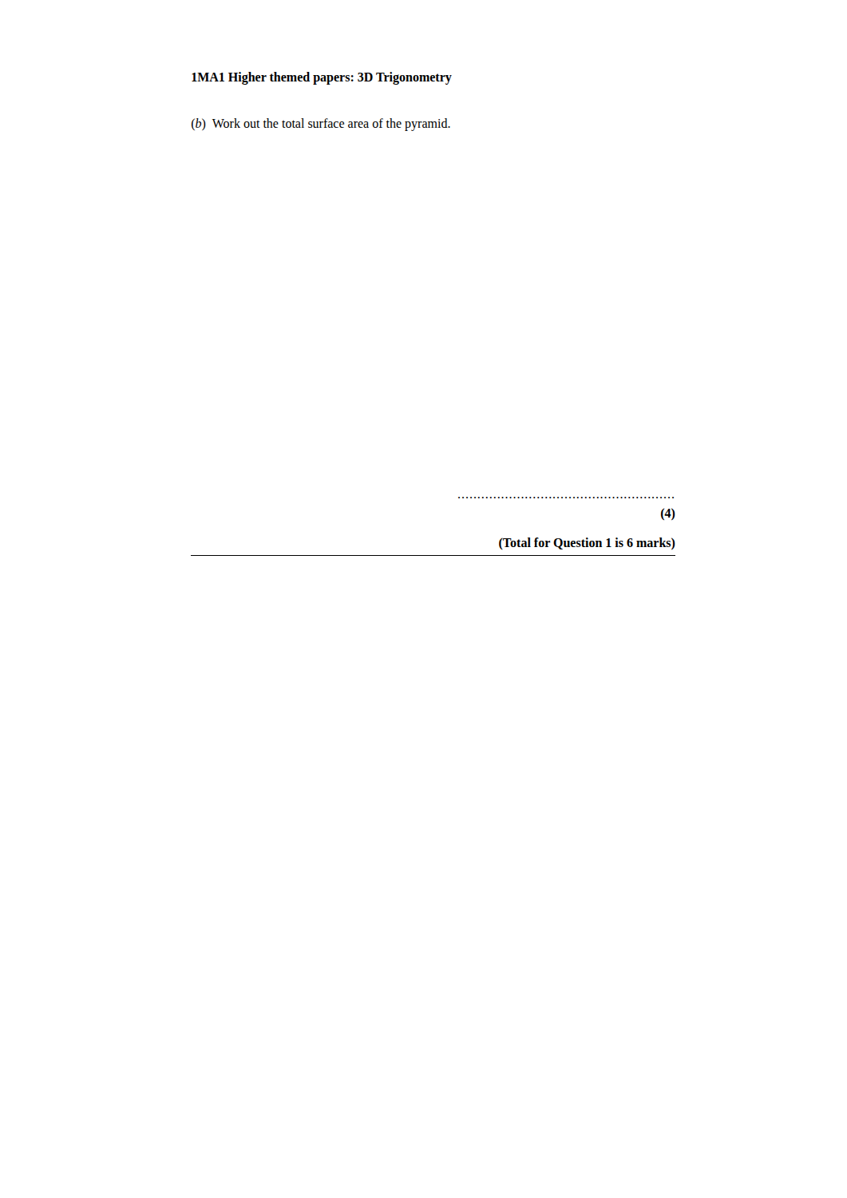1MA1 Higher themed papers: 3D Trigonometry
(b) Work out the total surface area of the pyramid.
.......................................................
(4)
(Total for Question 1 is 6 marks)